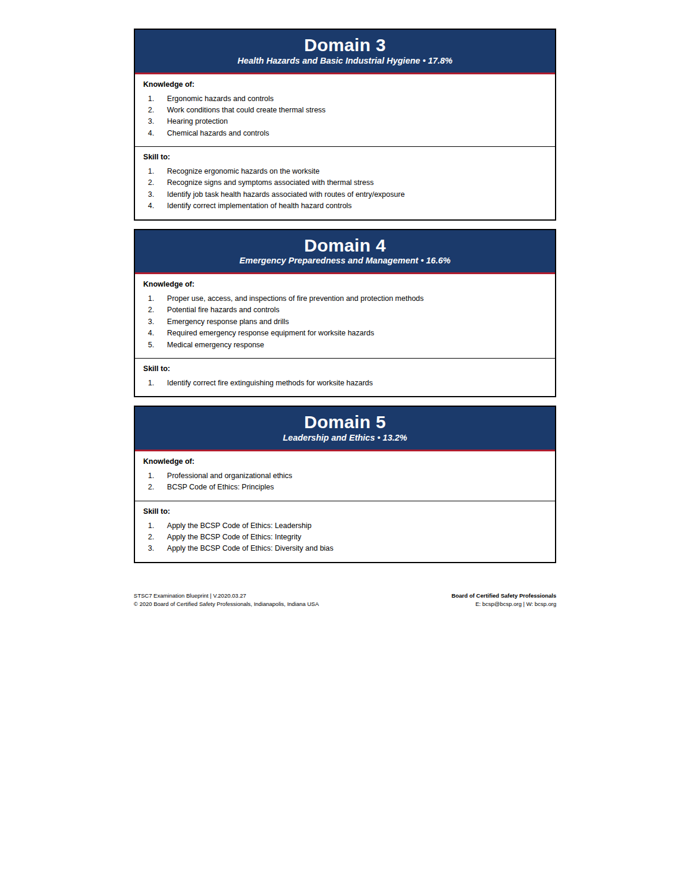Domain 3
Health Hazards and Basic Industrial Hygiene • 17.8%
Knowledge of:
1. Ergonomic hazards and controls
2. Work conditions that could create thermal stress
3. Hearing protection
4. Chemical hazards and controls
Skill to:
1. Recognize ergonomic hazards on the worksite
2. Recognize signs and symptoms associated with thermal stress
3. Identify job task health hazards associated with routes of entry/exposure
4. Identify correct implementation of health hazard controls
Domain 4
Emergency Preparedness and Management • 16.6%
Knowledge of:
1. Proper use, access, and inspections of fire prevention and protection methods
2. Potential fire hazards and controls
3. Emergency response plans and drills
4. Required emergency response equipment for worksite hazards
5. Medical emergency response
Skill to:
1. Identify correct fire extinguishing methods for worksite hazards
Domain 5
Leadership and Ethics • 13.2%
Knowledge of:
1. Professional and organizational ethics
2. BCSP Code of Ethics: Principles
Skill to:
1. Apply the BCSP Code of Ethics: Leadership
2. Apply the BCSP Code of Ethics: Integrity
3. Apply the BCSP Code of Ethics: Diversity and bias
STSC7 Examination Blueprint | V.2020.03.27
© 2020 Board of Certified Safety Professionals, Indianapolis, Indiana USA
Board of Certified Safety Professionals
E: bcsp@bcsp.org | W: bcsp.org